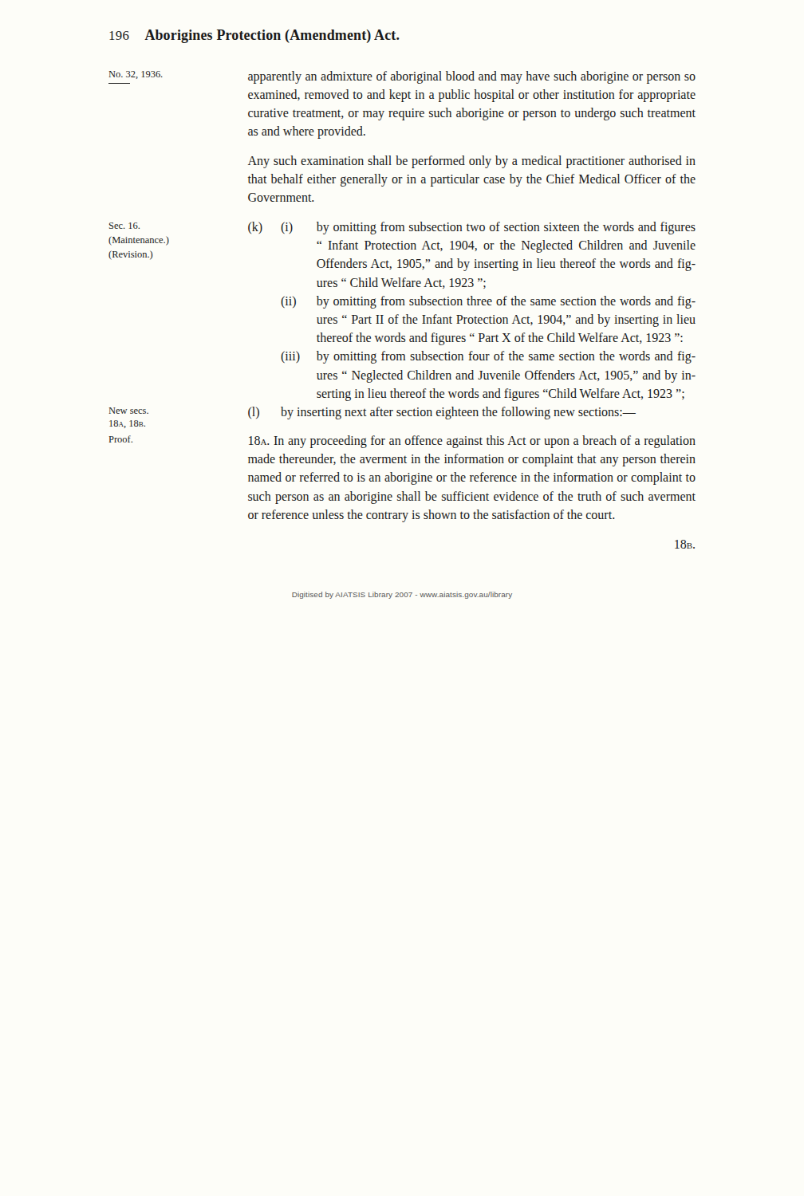196
Aborigines Protection (Amendment) Act.
No. 32, 1936.
apparently an admixture of aboriginal blood and may have such aborigine or person so examined, removed to and kept in a public hospital or other institution for appropriate curative treatment, or may require such aborigine or person to undergo such treatment as and where provided.
Any such examination shall be performed only by a medical practitioner authorised in that behalf either generally or in a particular case by the Chief Medical Officer of the Government.
Sec. 16.
(Maintenance.)
(Revision.)
(k)
(i)
by omitting from subsection two of section sixteen the words and figures “ Infant Protection Act, 1904, or the Neglected Children and Juvenile Offenders Act, 1905,” and by inserting in lieu thereof the words and figures “ Child Welfare Act, 1923 ”;
(ii)
by omitting from subsection three of the same section the words and figures “ Part II of the Infant Protection Act, 1904,” and by inserting in lieu thereof the words and figures “ Part X of the Child Welfare Act, 1923 ”:
(iii)
by omitting from subsection four of the same section the words and figures “ Neglected Children and Juvenile Offenders Act, 1905,” and by inserting in lieu thereof the words and figures “Child Welfare Act, 1923 ”;
New secs.
18a, 18b.
(l)
by inserting next after section eighteen the following new sections:—
Proof.
18a. In any proceeding for an offence against this Act or upon a breach of a regulation made thereunder, the averment in the information or complaint that any person therein named or referred to is an aborigine or the reference in the information or complaint to such person as an aborigine shall be sufficient evidence of the truth of such averment or reference unless the contrary is shown to the satisfaction of the court.
18b.
Digitised by AIATSIS Library 2007 - www.aiatsis.gov.au/library